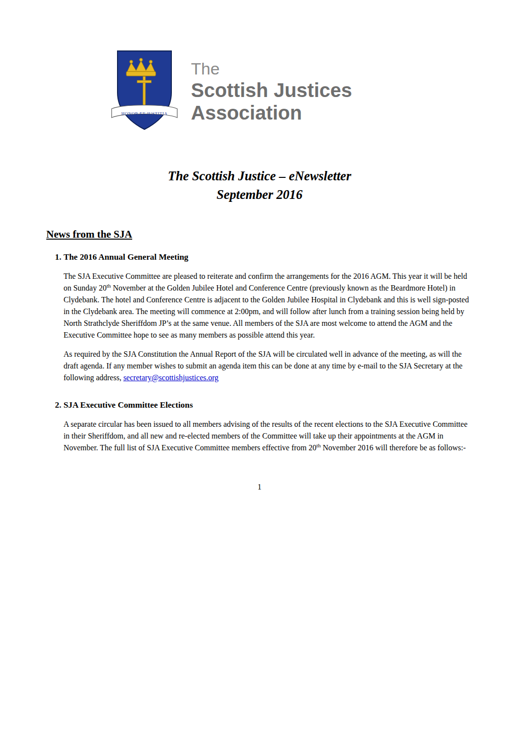HONOR ET JUSTITIA The Scottish Justices Association
The Scottish Justice – eNewsletterSeptember 2016
News from the SJA
The 2016 Annual General Meeting
The SJA Executive Committee are pleased to reiterate and confirm the arrangements for the 2016 AGM. This year it will be held on Sunday 20th November at the Golden Jubilee Hotel and Conference Centre (previously known as the Beardmore Hotel) in Clydebank. The hotel and Conference Centre is adjacent to the Golden Jubilee Hospital in Clydebank and this is well sign-posted in the Clydebank area. The meeting will commence at 2:00pm, and will follow after lunch from a training session being held by North Strathclyde Sheriffdom JP’s at the same venue. All members of the SJA are most welcome to attend the AGM and the Executive Committee hope to see as many members as possible attend this year.
As required by the SJA Constitution the Annual Report of the SJA will be circulated well in advance of the meeting, as will the draft agenda. If any member wishes to submit an agenda item this can be done at any time by e-mail to the SJA Secretary at the following address, secretary@scottishjustices.org
SJA Executive Committee Elections
A separate circular has been issued to all members advising of the results of the recent elections to the SJA Executive Committee in their Sheriffdom, and all new and re-elected members of the Committee will take up their appointments at the AGM in November. The full list of SJA Executive Committee members effective from 20th November 2016 will therefore be as follows:-
1